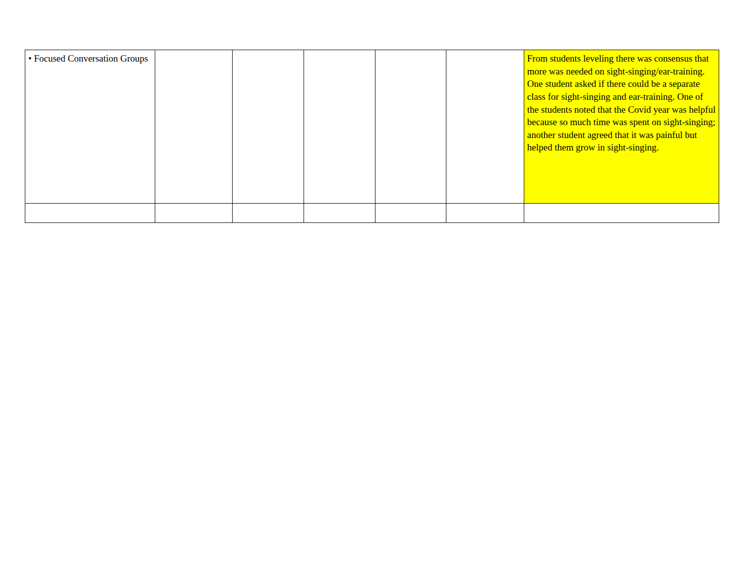| • Focused Conversation Groups | | | | | | From students leveling there was consensus that more was needed on sight-singing/ear-training. One student asked if there could be a separate class for sight-singing and ear-training. One of the students noted that the Covid year was helpful because so much time was spent on sight-singing; another student agreed that it was painful but helped them grow in sight-singing. |